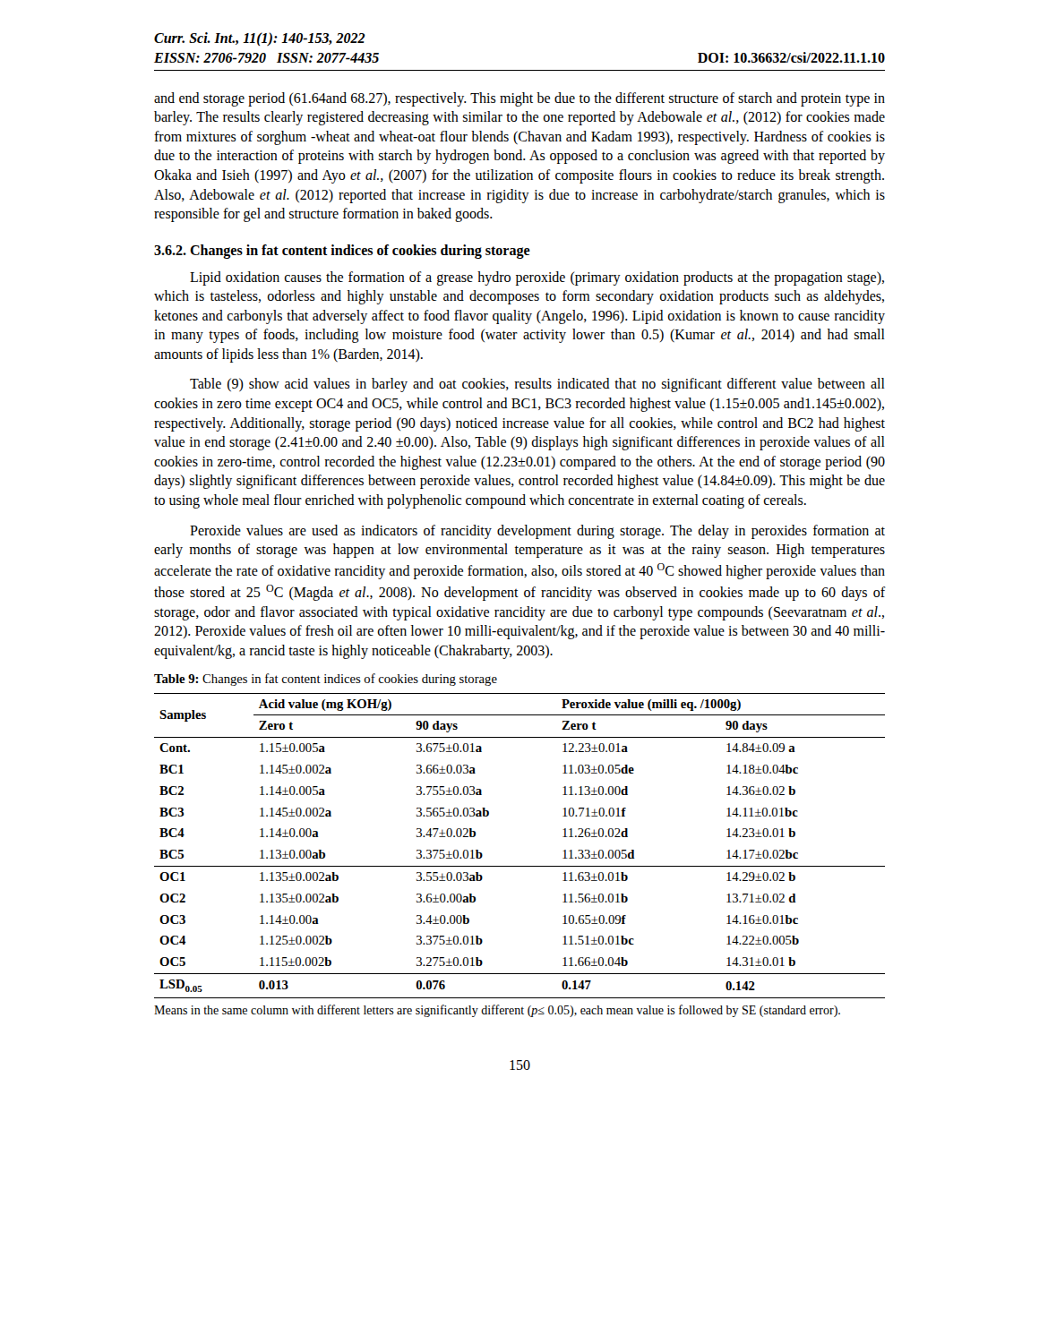Curr. Sci. Int., 11(1): 140-153, 2022
EISSN: 2706-7920 ISSN: 2077-4435 DOI: 10.36632/csi/2022.11.1.10
and end storage period (61.64and 68.27), respectively. This might be due to the different structure of starch and protein type in barley. The results clearly registered decreasing with similar to the one reported by Adebowale et al., (2012) for cookies made from mixtures of sorghum -wheat and wheat-oat flour blends (Chavan and Kadam 1993), respectively. Hardness of cookies is due to the interaction of proteins with starch by hydrogen bond. As opposed to a conclusion was agreed with that reported by Okaka and Isieh (1997) and Ayo et al., (2007) for the utilization of composite flours in cookies to reduce its break strength. Also, Adebowale et al. (2012) reported that increase in rigidity is due to increase in carbohydrate/starch granules, which is responsible for gel and structure formation in baked goods.
3.6.2. Changes in fat content indices of cookies during storage
Lipid oxidation causes the formation of a grease hydro peroxide (primary oxidation products at the propagation stage), which is tasteless, odorless and highly unstable and decomposes to form secondary oxidation products such as aldehydes, ketones and carbonyls that adversely affect to food flavor quality (Angelo, 1996). Lipid oxidation is known to cause rancidity in many types of foods, including low moisture food (water activity lower than 0.5) (Kumar et al., 2014) and had small amounts of lipids less than 1% (Barden, 2014).
Table (9) show acid values in barley and oat cookies, results indicated that no significant different value between all cookies in zero time except OC4 and OC5, while control and BC1, BC3 recorded highest value (1.15±0.005 and1.145±0.002), respectively. Additionally, storage period (90 days) noticed increase value for all cookies, while control and BC2 had highest value in end storage (2.41±0.00 and 2.40 ±0.00). Also, Table (9) displays high significant differences in peroxide values of all cookies in zero-time, control recorded the highest value (12.23±0.01) compared to the others. At the end of storage period (90 days) slightly significant differences between peroxide values, control recorded highest value (14.84±0.09). This might be due to using whole meal flour enriched with polyphenolic compound which concentrate in external coating of cereals.
Peroxide values are used as indicators of rancidity development during storage. The delay in peroxides formation at early months of storage was happen at low environmental temperature as it was at the rainy season. High temperatures accelerate the rate of oxidative rancidity and peroxide formation, also, oils stored at 40 OC showed higher peroxide values than those stored at 25 OC (Magda et al., 2008). No development of rancidity was observed in cookies made up to 60 days of storage, odor and flavor associated with typical oxidative rancidity are due to carbonyl type compounds (Seevaratnam et al., 2012). Peroxide values of fresh oil are often lower 10 milli-equivalent/kg, and if the peroxide value is between 30 and 40 milli-equivalent/kg, a rancid taste is highly noticeable (Chakrabarty, 2003).
Table 9: Changes in fat content indices of cookies during storage
| Samples | Acid value (mg KOH/g) | Peroxide value (milli eq. /1000g) |
| --- | --- | --- |
| Zero t | 90 days | Zero t | 90 days |
| Cont. | 1.15±0.005 a | 3.675±0.01 a | 12.23±0.01 a | 14.84±0.09 a |
| BC1 | 1.145±0.002 a | 3.66±0.03 a | 11.03±0.05 de | 14.18±0.04 bc |
| BC2 | 1.14±0.005 a | 3.755±0.03 a | 11.13±0.00 d | 14.36±0.02 b |
| BC3 | 1.145±0.002 a | 3.565±0.03 ab | 10.71±0.01 f | 14.11±0.01 bc |
| BC4 | 1.14±0.00 a | 3.47±0.02 b | 11.26±0.02 d | 14.23±0.01 b |
| BC5 | 1.13±0.00 ab | 3.375±0.01 b | 11.33±0.005 d | 14.17±0.02 bc |
| OC1 | 1.135±0.002 ab | 3.55±0.03 ab | 11.63±0.01 b | 14.29±0.02 b |
| OC2 | 1.135±0.002 ab | 3.6±0.00 ab | 11.56±0.01 b | 13.71±0.02 d |
| OC3 | 1.14±0.00 a | 3.4±0.00 b | 10.65±0.09 f | 14.16±0.01 bc |
| OC4 | 1.125±0.002 b | 3.375±0.01 b | 11.51±0.01 bc | 14.22±0.005 b |
| OC5 | 1.115±0.002 b | 3.275±0.01 b | 11.66±0.04 b | 14.31±0.01 b |
| LSD 0.05 | 0.013 | 0.076 | 0.147 | 0.142 |
Means in the same column with different letters are significantly different (p≤ 0.05), each mean value is followed by SE (standard error).
150